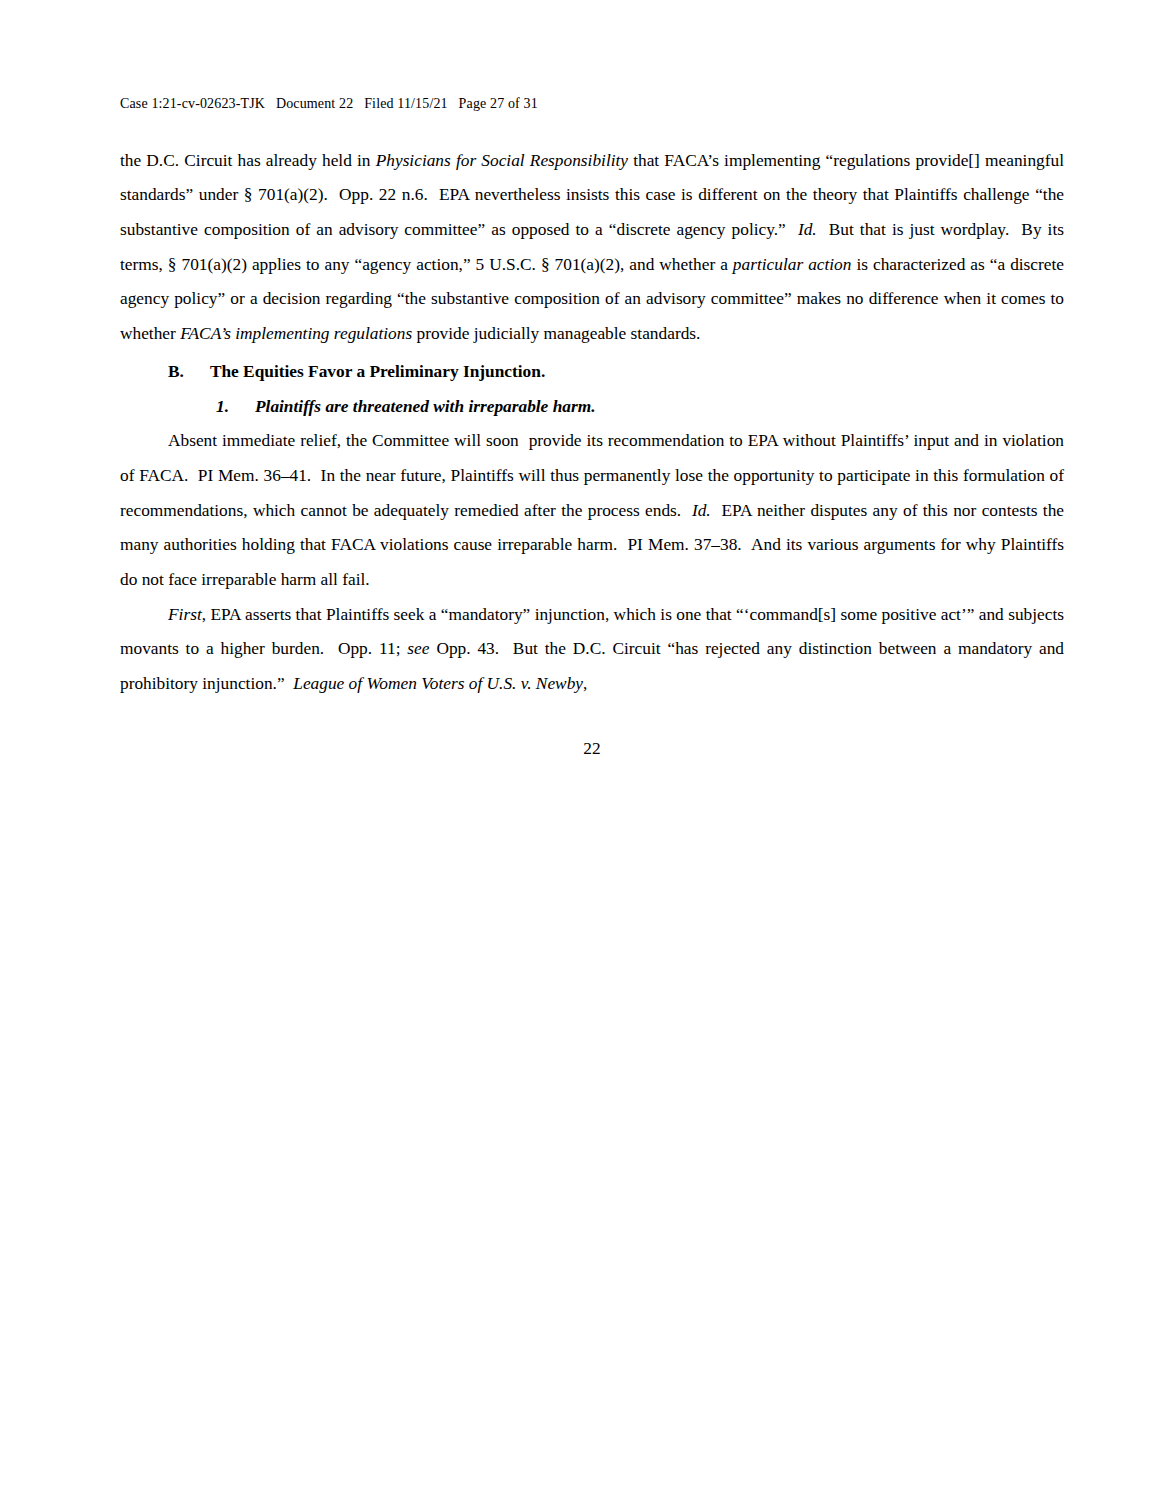Case 1:21-cv-02623-TJK Document 22 Filed 11/15/21 Page 27 of 31
the D.C. Circuit has already held in Physicians for Social Responsibility that FACA’s implementing “regulations provide[] meaningful standards” under § 701(a)(2). Opp. 22 n.6. EPA nevertheless insists this case is different on the theory that Plaintiffs challenge “the substantive composition of an advisory committee” as opposed to a “discrete agency policy.” Id. But that is just wordplay. By its terms, § 701(a)(2) applies to any “agency action,” 5 U.S.C. § 701(a)(2), and whether a particular action is characterized as “a discrete agency policy” or a decision regarding “the substantive composition of an advisory committee” makes no difference when it comes to whether FACA’s implementing regulations provide judicially manageable standards.
B. The Equities Favor a Preliminary Injunction.
1. Plaintiffs are threatened with irreparable harm.
Absent immediate relief, the Committee will soon provide its recommendation to EPA without Plaintiffs’ input and in violation of FACA. PI Mem. 36–41. In the near future, Plaintiffs will thus permanently lose the opportunity to participate in this formulation of recommendations, which cannot be adequately remedied after the process ends. Id. EPA neither disputes any of this nor contests the many authorities holding that FACA violations cause irreparable harm. PI Mem. 37–38. And its various arguments for why Plaintiffs do not face irreparable harm all fail.
First, EPA asserts that Plaintiffs seek a “mandatory” injunction, which is one that “‘command[s] some positive act’” and subjects movants to a higher burden. Opp. 11; see Opp. 43. But the D.C. Circuit “has rejected any distinction between a mandatory and prohibitory injunction.” League of Women Voters of U.S. v. Newby,
22